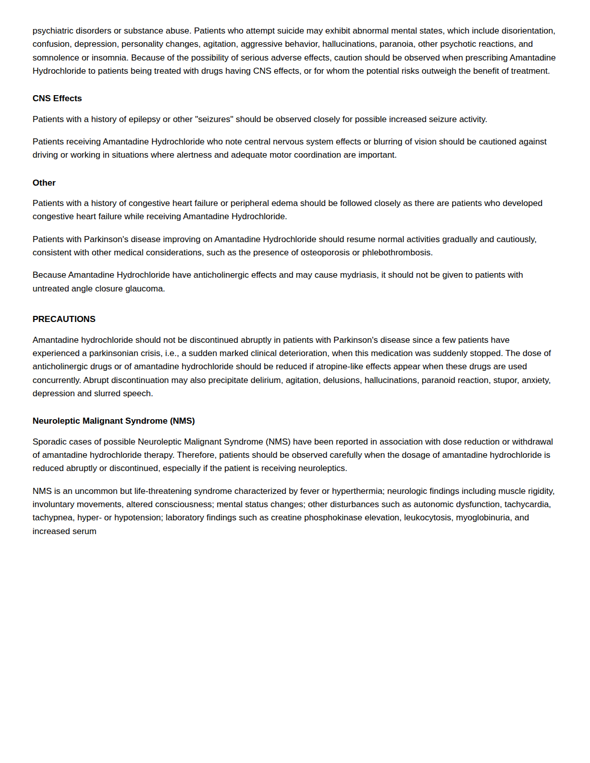psychiatric disorders or substance abuse. Patients who attempt suicide may exhibit abnormal mental states, which include disorientation, confusion, depression, personality changes, agitation, aggressive behavior, hallucinations, paranoia, other psychotic reactions, and somnolence or insomnia. Because of the possibility of serious adverse effects, caution should be observed when prescribing Amantadine Hydrochloride to patients being treated with drugs having CNS effects, or for whom the potential risks outweigh the benefit of treatment.
CNS Effects
Patients with a history of epilepsy or other "seizures" should be observed closely for possible increased seizure activity.
Patients receiving Amantadine Hydrochloride who note central nervous system effects or blurring of vision should be cautioned against driving or working in situations where alertness and adequate motor coordination are important.
Other
Patients with a history of congestive heart failure or peripheral edema should be followed closely as there are patients who developed congestive heart failure while receiving Amantadine Hydrochloride.
Patients with Parkinson's disease improving on Amantadine Hydrochloride should resume normal activities gradually and cautiously, consistent with other medical considerations, such as the presence of osteoporosis or phlebothrombosis.
Because Amantadine Hydrochloride have anticholinergic effects and may cause mydriasis, it should not be given to patients with untreated angle closure glaucoma.
PRECAUTIONS
Amantadine hydrochloride should not be discontinued abruptly in patients with Parkinson's disease since a few patients have experienced a parkinsonian crisis, i.e., a sudden marked clinical deterioration, when this medication was suddenly stopped. The dose of anticholinergic drugs or of amantadine hydrochloride should be reduced if atropine-like effects appear when these drugs are used concurrently. Abrupt discontinuation may also precipitate delirium, agitation, delusions, hallucinations, paranoid reaction, stupor, anxiety, depression and slurred speech.
Neuroleptic Malignant Syndrome (NMS)
Sporadic cases of possible Neuroleptic Malignant Syndrome (NMS) have been reported in association with dose reduction or withdrawal of amantadine hydrochloride therapy. Therefore, patients should be observed carefully when the dosage of amantadine hydrochloride is reduced abruptly or discontinued, especially if the patient is receiving neuroleptics.
NMS is an uncommon but life-threatening syndrome characterized by fever or hyperthermia; neurologic findings including muscle rigidity, involuntary movements, altered consciousness; mental status changes; other disturbances such as autonomic dysfunction, tachycardia, tachypnea, hyper- or hypotension; laboratory findings such as creatine phosphokinase elevation, leukocytosis, myoglobinuria, and increased serum